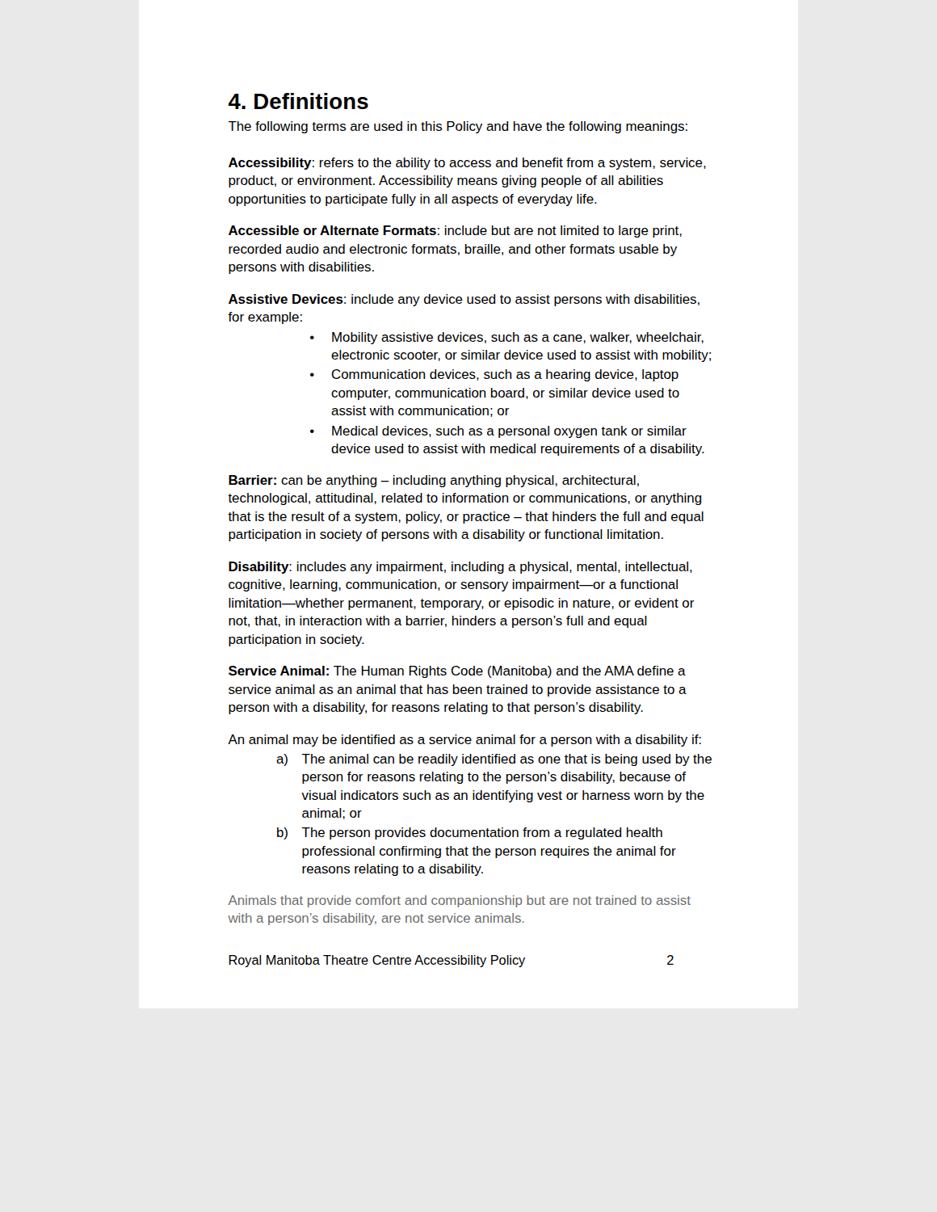4. Definitions
The following terms are used in this Policy and have the following meanings:
Accessibility: refers to the ability to access and benefit from a system, service, product, or environment. Accessibility means giving people of all abilities opportunities to participate fully in all aspects of everyday life.
Accessible or Alternate Formats: include but are not limited to large print, recorded audio and electronic formats, braille, and other formats usable by persons with disabilities.
Assistive Devices: include any device used to assist persons with disabilities, for example:
Mobility assistive devices, such as a cane, walker, wheelchair, electronic scooter, or similar device used to assist with mobility;
Communication devices, such as a hearing device, laptop computer, communication board, or similar device used to assist with communication; or
Medical devices, such as a personal oxygen tank or similar device used to assist with medical requirements of a disability.
Barrier: can be anything – including anything physical, architectural, technological, attitudinal, related to information or communications, or anything that is the result of a system, policy, or practice – that hinders the full and equal participation in society of persons with a disability or functional limitation.
Disability: includes any impairment, including a physical, mental, intellectual, cognitive, learning, communication, or sensory impairment—or a functional limitation—whether permanent, temporary, or episodic in nature, or evident or not, that, in interaction with a barrier, hinders a person’s full and equal participation in society.
Service Animal: The Human Rights Code (Manitoba) and the AMA define a service animal as an animal that has been trained to provide assistance to a person with a disability, for reasons relating to that person’s disability.
An animal may be identified as a service animal for a person with a disability if:
The animal can be readily identified as one that is being used by the person for reasons relating to the person’s disability, because of visual indicators such as an identifying vest or harness worn by the animal; or
The person provides documentation from a regulated health professional confirming that the person requires the animal for reasons relating to a disability.
Animals that provide comfort and companionship but are not trained to assist with a person’s disability, are not service animals.
Royal Manitoba Theatre Centre Accessibility Policy 2